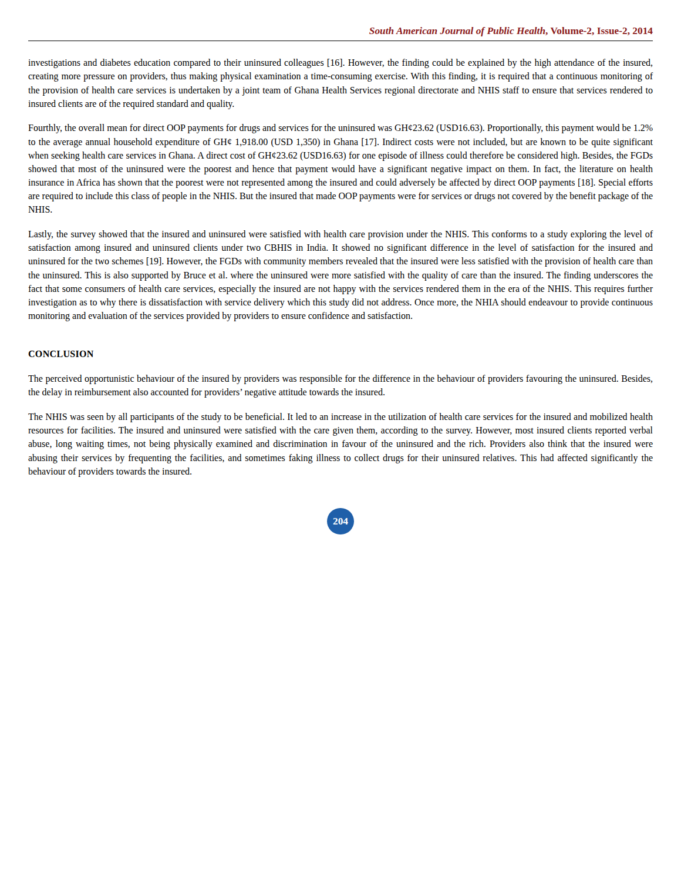South American Journal of Public Health, Volume-2, Issue-2, 2014
investigations and diabetes education compared to their uninsured colleagues [16]. However, the finding could be explained by the high attendance of the insured, creating more pressure on providers, thus making physical examination a time-consuming exercise. With this finding, it is required that a continuous monitoring of the provision of health care services is undertaken by a joint team of Ghana Health Services regional directorate and NHIS staff to ensure that services rendered to insured clients are of the required standard and quality.
Fourthly, the overall mean for direct OOP payments for drugs and services for the uninsured was GH¢23.62 (USD16.63). Proportionally, this payment would be 1.2% to the average annual household expenditure of GH¢ 1,918.00 (USD 1,350) in Ghana [17]. Indirect costs were not included, but are known to be quite significant when seeking health care services in Ghana. A direct cost of GH¢23.62 (USD16.63) for one episode of illness could therefore be considered high. Besides, the FGDs showed that most of the uninsured were the poorest and hence that payment would have a significant negative impact on them. In fact, the literature on health insurance in Africa has shown that the poorest were not represented among the insured and could adversely be affected by direct OOP payments [18]. Special efforts are required to include this class of people in the NHIS. But the insured that made OOP payments were for services or drugs not covered by the benefit package of the NHIS.
Lastly, the survey showed that the insured and uninsured were satisfied with health care provision under the NHIS. This conforms to a study exploring the level of satisfaction among insured and uninsured clients under two CBHIS in India. It showed no significant difference in the level of satisfaction for the insured and uninsured for the two schemes [19]. However, the FGDs with community members revealed that the insured were less satisfied with the provision of health care than the uninsured. This is also supported by Bruce et al. where the uninsured were more satisfied with the quality of care than the insured. The finding underscores the fact that some consumers of health care services, especially the insured are not happy with the services rendered them in the era of the NHIS. This requires further investigation as to why there is dissatisfaction with service delivery which this study did not address. Once more, the NHIA should endeavour to provide continuous monitoring and evaluation of the services provided by providers to ensure confidence and satisfaction.
CONCLUSION
The perceived opportunistic behaviour of the insured by providers was responsible for the difference in the behaviour of providers favouring the uninsured. Besides, the delay in reimbursement also accounted for providers’ negative attitude towards the insured.
The NHIS was seen by all participants of the study to be beneficial. It led to an increase in the utilization of health care services for the insured and mobilized health resources for facilities. The insured and uninsured were satisfied with the care given them, according to the survey. However, most insured clients reported verbal abuse, long waiting times, not being physically examined and discrimination in favour of the uninsured and the rich. Providers also think that the insured were abusing their services by frequenting the facilities, and sometimes faking illness to collect drugs for their uninsured relatives. This had affected significantly the behaviour of providers towards the insured.
204